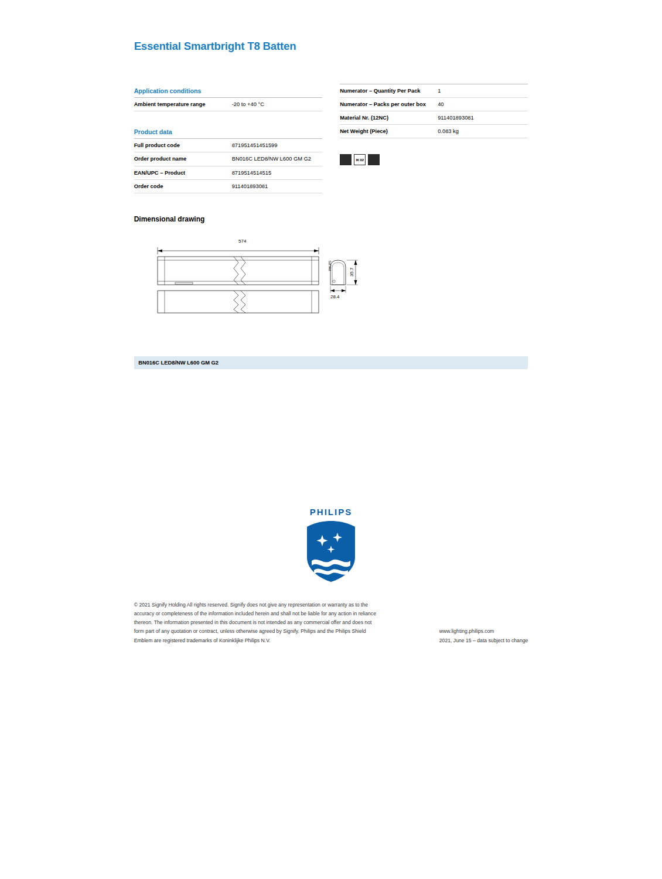Essential Smartbright T8 Batten
Application conditions
| Ambient temperature range | -20 to +40 °C |
Product data
| Full product code | 871951451451599 |
| Order product name | BN016C LED8/NW L600 GM G2 |
| EAN/UPC – Product | 8719514514515 |
| Order code | 911401893081 |
| Numerator – Quantity Per Pack | 1 |
| Numerator – Packs per outer box | 40 |
| Material Nr. (12NC) | 911401893081 |
| Net Weight (Piece) | 0.083 kg |
IK 02
Dimensional drawing
574 PHILIPS 35.7 28.4
BN016C LED8/NW L600 GM G2
PHILIPS
© 2021 Signify Holding All rights reserved. Signify does not give any representation or warranty as to the accuracy or completeness of the information included herein and shall not be liable for any action in reliance thereon. The information presented in this document is not intended as any commercial offer and does not form part of any quotation or contract, unless otherwise agreed by Signify. Philips and the Philips Shield Emblem are registered trademarks of Koninklijke Philips N.V.
www.lighting.philips.com
2021, June 15 – data subject to change